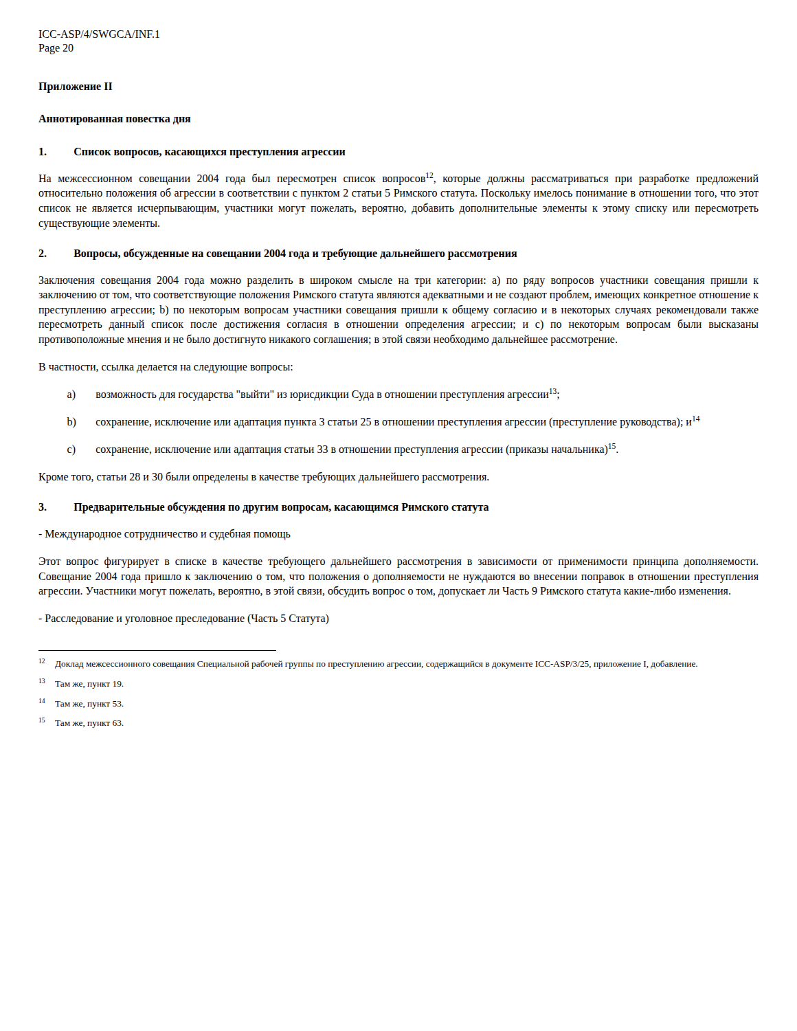ICC-ASP/4/SWGCA/INF.1
Page 20
Приложение II
Аннотированная повестка дня
1. Список вопросов, касающихся преступления агрессии
На межсессионном совещании 2004 года был пересмотрен список вопросов12, которые должны рассматриваться при разработке предложений относительно положения об агрессии в соответствии с пунктом 2 статьи 5 Римского статута. Поскольку имелось понимание в отношении того, что этот список не является исчерпывающим, участники могут пожелать, вероятно, добавить дополнительные элементы к этому списку или пересмотреть существующие элементы.
2. Вопросы, обсужденные на совещании 2004 года и требующие дальнейшего рассмотрения
Заключения совещания 2004 года можно разделить в широком смысле на три категории: a) по ряду вопросов участники совещания пришли к заключению от том, что соответствующие положения Римского статута являются адекватными и не создают проблем, имеющих конкретное отношение к преступлению агрессии; b) по некоторым вопросам участники совещания пришли к общему согласию и в некоторых случаях рекомендовали также пересмотреть данный список после достижения согласия в отношении определения агрессии; и c) по некоторым вопросам были высказаны противоположные мнения и не было достигнуто никакого соглашения; в этой связи необходимо дальнейшее рассмотрение.
В частности, ссылка делается на следующие вопросы:
a) возможность для государства "выйти" из юрисдикции Суда в отношении преступления агрессии13;
b) сохранение, исключение или адаптация пункта 3 статьи 25 в отношении преступления агрессии (преступление руководства); и14
c) сохранение, исключение или адаптация статьи 33 в отношении преступления агрессии (приказы начальника)15.
Кроме того, статьи 28 и 30 были определены в качестве требующих дальнейшего рассмотрения.
3. Предварительные обсуждения по другим вопросам, касающимся Римского статута
- Международное сотрудничество и судебная помощь
Этот вопрос фигурирует в списке в качестве требующего дальнейшего рассмотрения в зависимости от применимости принципа дополняемости. Совещание 2004 года пришло к заключению о том, что положения о дополняемости не нуждаются во внесении поправок в отношении преступления агрессии. Участники могут пожелать, вероятно, в этой связи, обсудить вопрос о том, допускает ли Часть 9 Римского статута какие-либо изменения.
- Расследование и уголовное преследование (Часть 5 Статута)
12 Доклад межсессионного совещания Специальной рабочей группы по преступлению агрессии, содержащийся в документе ICC-ASP/3/25, приложение I, добавление.
13 Там же, пункт 19.
14 Там же, пункт 53.
15 Там же, пункт 63.